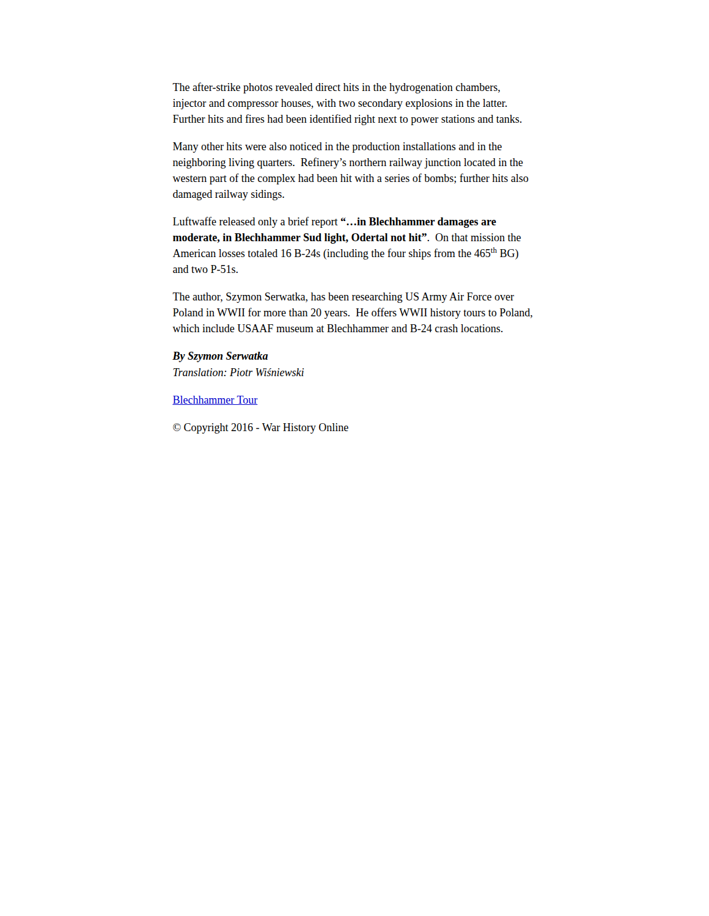The after-strike photos revealed direct hits in the hydrogenation chambers, injector and compressor houses, with two secondary explosions in the latter. Further hits and fires had been identified right next to power stations and tanks.
Many other hits were also noticed in the production installations and in the neighboring living quarters. Refinery’s northern railway junction located in the western part of the complex had been hit with a series of bombs; further hits also damaged railway sidings.
Luftwaffe released only a brief report “…in Blechhammer damages are moderate, in Blechhammer Sud light, Odertal not hit”. On that mission the American losses totaled 16 B-24s (including the four ships from the 465th BG) and two P-51s.
The author, Szymon Serwatka, has been researching US Army Air Force over Poland in WWII for more than 20 years. He offers WWII history tours to Poland, which include USAAF museum at Blechhammer and B-24 crash locations.
By Szymon Serwatka
Translation: Piotr Wiśniewski
Blechhammer Tour
© Copyright 2016 - War History Online